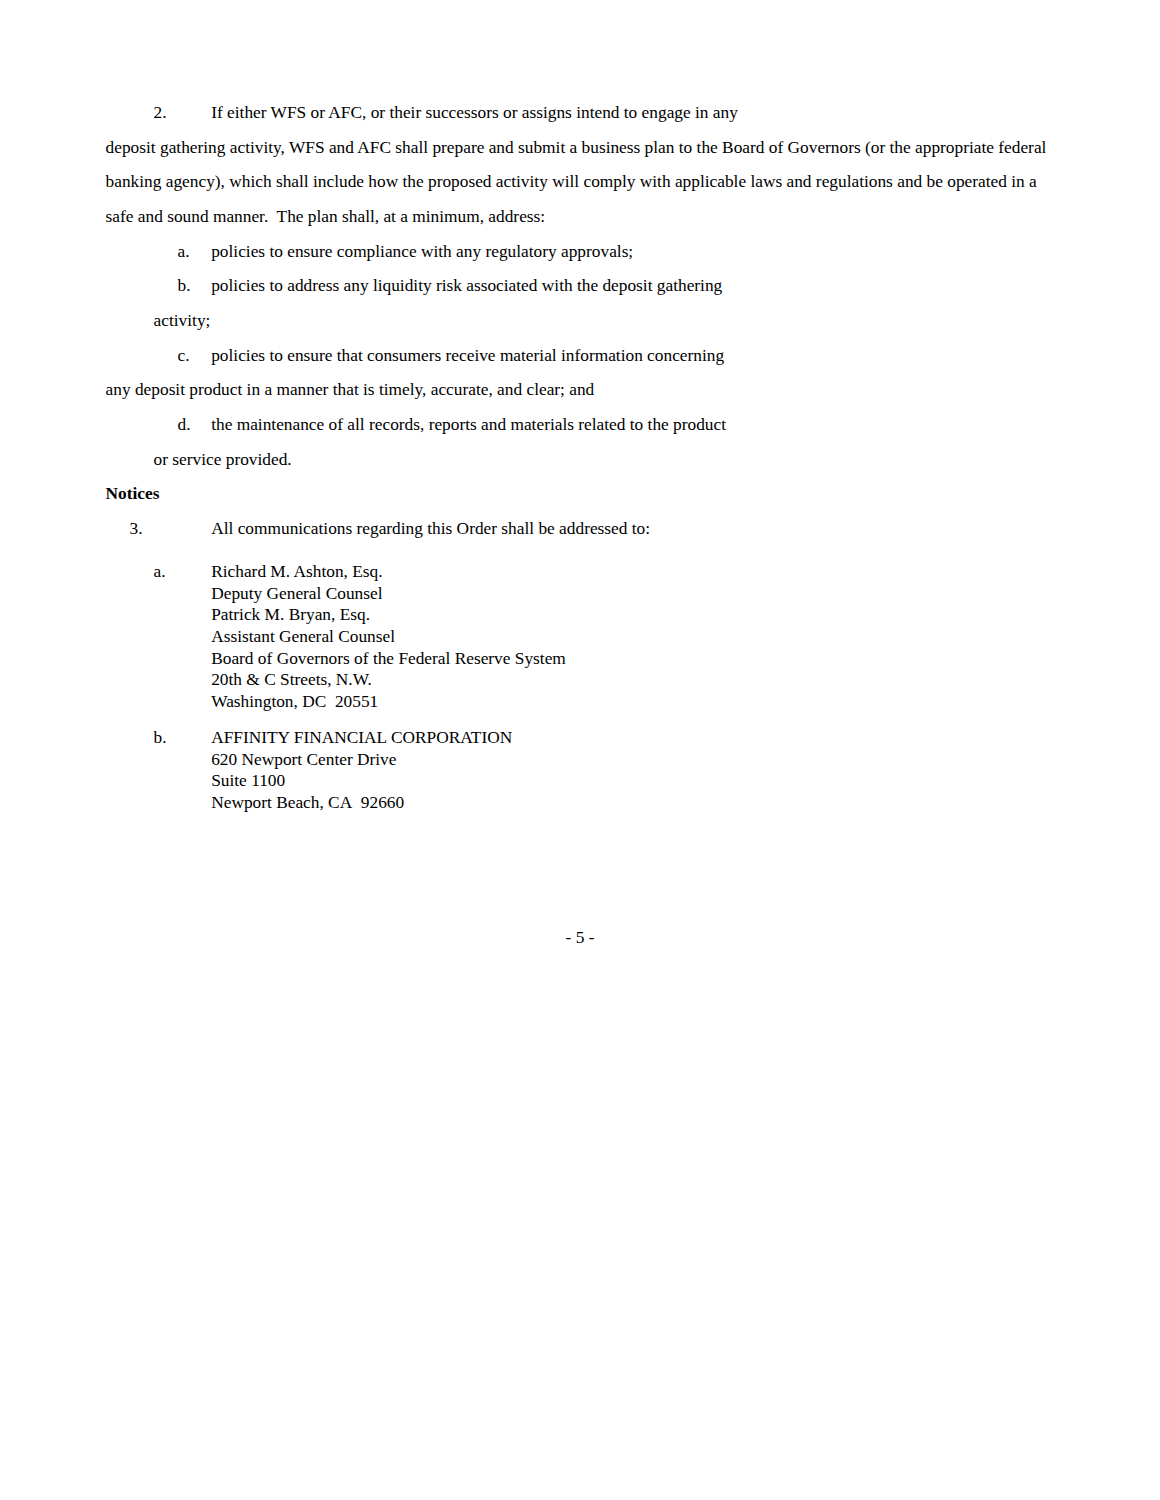2.
If either WFS or AFC, or their successors or assigns intend to engage in any
deposit gathering activity, WFS and AFC shall prepare and submit a business plan to the Board of Governors (or the appropriate federal banking agency), which shall include how the proposed activity will comply with applicable laws and regulations and be operated in a safe and sound manner. The plan shall, at a minimum, address:
a.
policies to ensure compliance with any regulatory approvals;
b.
policies to address any liquidity risk associated with the deposit gathering
activity;
c.
policies to ensure that consumers receive material information concerning
any deposit product in a manner that is timely, accurate, and clear; and
d.
the maintenance of all records, reports and materials related to the product
or service provided.
Notices
3.
All communications regarding this Order shall be addressed to:
a.
Richard M. Ashton, Esq.
Deputy General Counsel
Patrick M. Bryan, Esq.
Assistant General Counsel
Board of Governors of the Federal Reserve System
20th & C Streets, N.W.
Washington, DC 20551
b.
AFFINITY FINANCIAL CORPORATION
620 Newport Center Drive
Suite 1100
Newport Beach, CA 92660
- 5 -